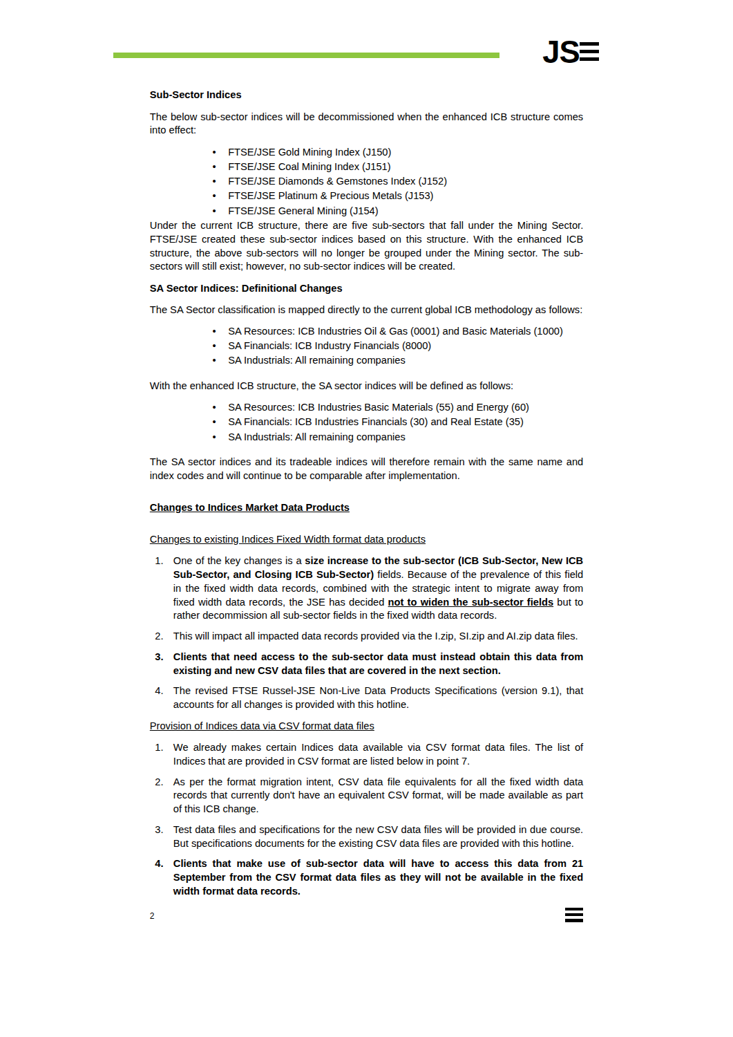JS
Sub-Sector Indices
The below sub-sector indices will be decommissioned when the enhanced ICB structure comes into effect:
FTSE/JSE Gold Mining Index (J150)
FTSE/JSE Coal Mining Index (J151)
FTSE/JSE Diamonds & Gemstones Index (J152)
FTSE/JSE Platinum & Precious Metals (J153)
FTSE/JSE General Mining (J154)
Under the current ICB structure, there are five sub-sectors that fall under the Mining Sector. FTSE/JSE created these sub-sector indices based on this structure. With the enhanced ICB structure, the above sub-sectors will no longer be grouped under the Mining sector. The sub-sectors will still exist; however, no sub-sector indices will be created.
SA Sector Indices: Definitional Changes
The SA Sector classification is mapped directly to the current global ICB methodology as follows:
SA Resources: ICB Industries Oil & Gas (0001) and Basic Materials (1000)
SA Financials: ICB Industry Financials (8000)
SA Industrials: All remaining companies
With the enhanced ICB structure, the SA sector indices will be defined as follows:
SA Resources: ICB Industries Basic Materials (55) and Energy (60)
SA Financials: ICB Industries Financials (30) and Real Estate (35)
SA Industrials: All remaining companies
The SA sector indices and its tradeable indices will therefore remain with the same name and index codes and will continue to be comparable after implementation.
Changes to Indices Market Data Products
Changes to existing Indices Fixed Width format data products
One of the key changes is a size increase to the sub-sector (ICB Sub-Sector, New ICB Sub-Sector, and Closing ICB Sub-Sector) fields. Because of the prevalence of this field in the fixed width data records, combined with the strategic intent to migrate away from fixed width data records, the JSE has decided not to widen the sub-sector fields but to rather decommission all sub-sector fields in the fixed width data records.
This will impact all impacted data records provided via the I.zip, SI.zip and AI.zip data files.
Clients that need access to the sub-sector data must instead obtain this data from existing and new CSV data files that are covered in the next section.
The revised FTSE Russel-JSE Non-Live Data Products Specifications (version 9.1), that accounts for all changes is provided with this hotline.
Provision of Indices data via CSV format data files
We already makes certain Indices data available via CSV format data files. The list of Indices that are provided in CSV format are listed below in point 7.
As per the format migration intent, CSV data file equivalents for all the fixed width data records that currently don't have an equivalent CSV format, will be made available as part of this ICB change.
Test data files and specifications for the new CSV data files will be provided in due course. But specifications documents for the existing CSV data files are provided with this hotline.
Clients that make use of sub-sector data will have to access this data from 21 September from the CSV format data files as they will not be available in the fixed width format data records.
2